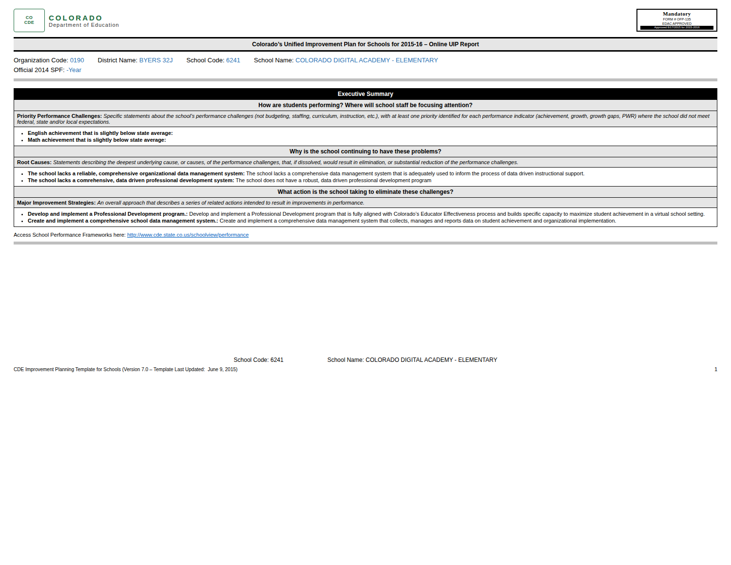CO
CDE
COLORADO
Department of Education
Mandatory
FORM # OFP-135
EDAC APPROVED
Approved 6/17/2015 for 2015-2016
Colorado’s Unified Improvement Plan for Schools for 2015-16 – Online UIP Report
Organization Code: 0190 District Name: BYERS 32J School Code: 6241 School Name: COLORADO DIGITAL ACADEMY - ELEMENTARY
Official 2014 SPF: -Year
| Executive Summary |
| How are students performing? Where will school staff be focusing attention? |
| Priority Performance Challenges: Specific statements about the school’s performance challenges (not budgeting, staffing, curriculum, instruction, etc.), with at least one priority identified for each performance indicator (achievement, growth, growth gaps, PWR) where the school did not meet federal, state and/or local expectations. |
| English achievement that is slightly below state average: Math achievement that is slightly below state average: |
| Why is the school continuing to have these problems? |
| Root Causes: Statements describing the deepest underlying cause, or causes, of the performance challenges, that, if dissolved, would result in elimination, or substantial reduction of the performance challenges. |
| The school lacks a reliable, comprehensive organizational data management system: The school lacks a comprehensive data management system that is adequately used to inform the process of data driven instructional support. The school lacks a comrehensive, data driven professional development system: The school does not have a robust, data driven professional development program |
| What action is the school taking to eliminate these challenges? |
| Major Improvement Strategies: An overall approach that describes a series of related actions intended to result in improvements in performance. |
| Develop and implement a Professional Development program.: Develop and implement a Professional Development program that is fully aligned with Colorado’s Educator Effectiveness process and builds specific capacity to maximize student achievement in a virtual school setting. Create and implement a comprehensive school data management system.: Create and implement a comprehensive data management system that collects, manages and reports data on student achievement and organizational implementation. |
Access School Performance Frameworks here: http://www.cde.state.co.us/schoolview/performance
School Code: 6241 School Name: COLORADO DIGITAL ACADEMY - ELEMENTARY
CDE Improvement Planning Template for Schools (Version 7.0 – Template Last Updated: June 9, 2015) 1